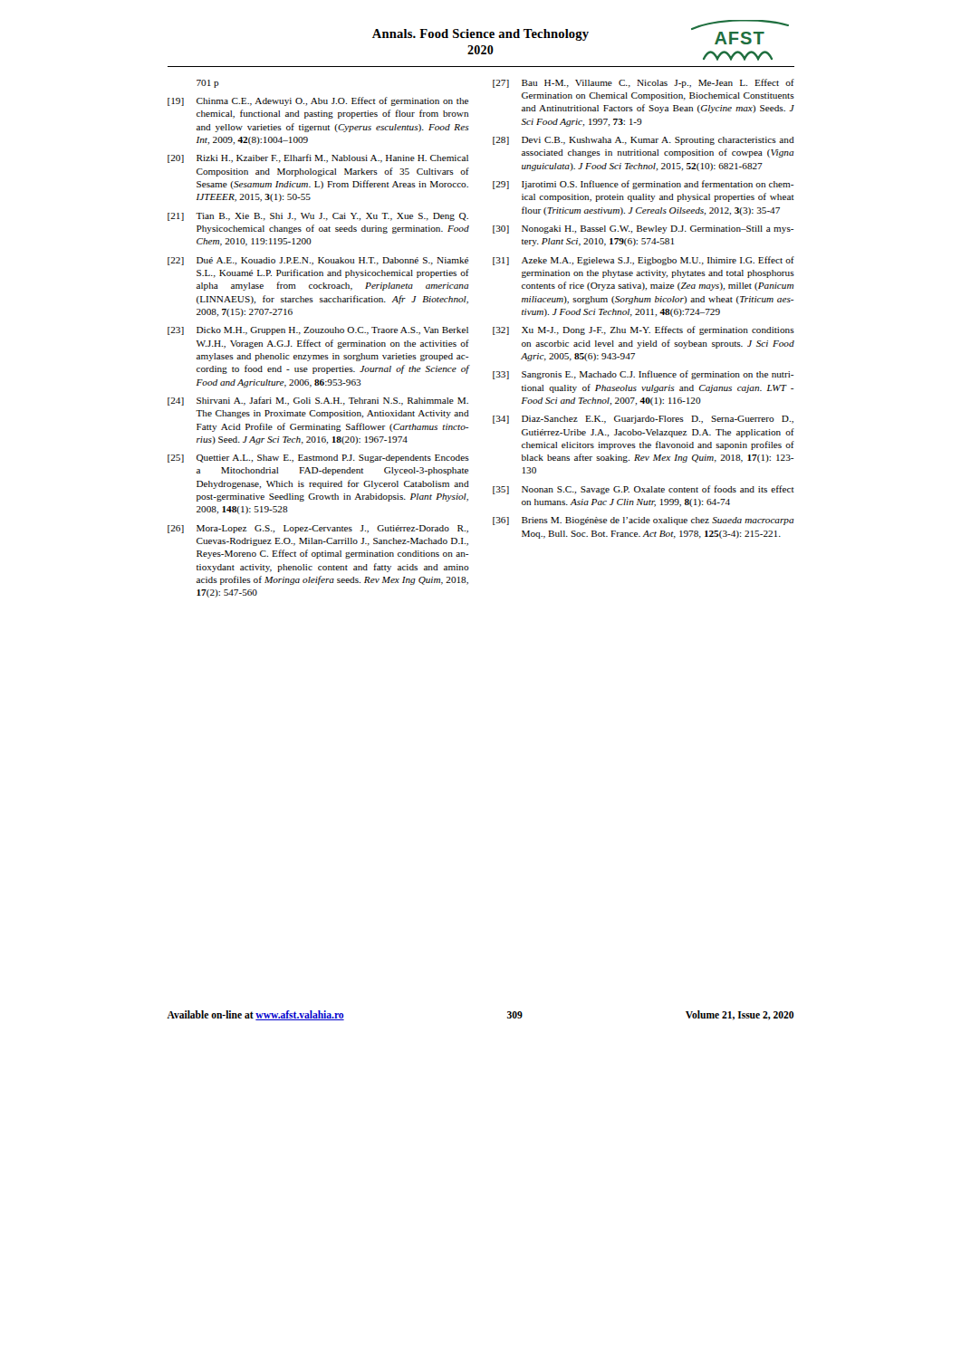Annals. Food Science and Technology
2020
AFST
701 p
[19] Chinma C.E., Adewuyi O., Abu J.O. Effect of germination on the chemical, functional and pasting properties of flour from brown and yellow varieties of tigernut (Cyperus esculentus). Food Res Int, 2009, 42(8):1004–1009
[20] Rizki H., Kzaiber F., Elharfi M., Nablousi A., Hanine H. Chemical Composition and Morphological Markers of 35 Cultivars of Sesame (Sesamum Indicum. L) From Different Areas in Morocco. IJTEEER, 2015, 3(1): 50-55
[21] Tian B., Xie B., Shi J., Wu J., Cai Y., Xu T., Xue S., Deng Q. Physicochemical changes of oat seeds during germination. Food Chem, 2010, 119:1195-1200
[22] Dué A.E., Kouadio J.P.E.N., Kouakou H.T., Dabonné S., Niamké S.L., Kouamé L.P. Purification and physicochemical properties of alpha amylase from cockroach, Periplaneta americana (LINNAEUS), for starches saccharification. Afr J Biotechnol, 2008, 7(15): 2707-2716
[23] Dicko M.H., Gruppen H., Zouzouho O.C., Traore A.S., Van Berkel W.J.H., Voragen A.G.J. Effect of germination on the activities of amylases and phenolic enzymes in sorghum varieties grouped according to food end - use properties. Journal of the Science of Food and Agriculture, 2006, 86:953-963
[24] Shirvani A., Jafari M., Goli S.A.H., Tehrani N.S., Rahimmale M. The Changes in Proximate Composition, Antioxidant Activity and Fatty Acid Profile of Germinating Safflower (Carthamus tinctorius) Seed. J Agr Sci Tech, 2016, 18(20): 1967-1974
[25] Quettier A.L., Shaw E., Eastmond P.J. Sugar-dependents Encodes a Mitochondrial FAD-dependent Glyceol-3-phosphate Dehydrogenase, Which is required for Glycerol Catabolism and post-germinative Seedling Growth in Arabidopsis. Plant Physiol, 2008, 148(1): 519-528
[26] Mora-Lopez G.S., Lopez-Cervantes J., Gutiérrez-Dorado R., Cuevas-Rodriguez E.O., Milan-Carrillo J., Sanchez-Machado D.I., Reyes-Moreno C. Effect of optimal germination conditions on antioxydant activity, phenolic content and fatty acids and amino acids profiles of Moringa oleifera seeds. Rev Mex Ing Quim, 2018, 17(2): 547-560
[27] Bau H-M., Villaume C., Nicolas J-p., Me-Jean L. Effect of Germination on Chemical Composition, Biochemical Constituents and Antinutritional Factors of Soya Bean (Glycine max) Seeds. J Sci Food Agric, 1997, 73: 1-9
[28] Devi C.B., Kushwaha A., Kumar A. Sprouting characteristics and associated changes in nutritional composition of cowpea (Vigna unguiculata). J Food Sci Technol, 2015, 52(10): 6821-6827
[29] Ijarotimi O.S. Influence of germination and fermentation on chemical composition, protein quality and physical properties of wheat flour (Triticum aestivum). J Cereals Oilseeds, 2012, 3(3): 35-47
[30] Nonogaki H., Bassel G.W., Bewley D.J. Germination–Still a mystery. Plant Sci, 2010, 179(6): 574-581
[31] Azeke M.A., Egielewa S.J., Eigbogbo M.U., Ihimire I.G. Effect of germination on the phytase activity, phytates and total phosphorus contents of rice (Oryza sativa), maize (Zea mays), millet (Panicum miliaceum), sorghum (Sorghum bicolor) and wheat (Triticum aestivum). J Food Sci Technol, 2011, 48(6):724–729
[32] Xu M-J., Dong J-F., Zhu M-Y. Effects of germination conditions on ascorbic acid level and yield of soybean sprouts. J Sci Food Agric, 2005, 85(6): 943-947
[33] Sangronis E., Machado C.J. Influence of germination on the nutritional quality of Phaseolus vulgaris and Cajanus cajan. LWT - Food Sci and Technol, 2007, 40(1): 116-120
[34] Diaz-Sanchez E.K., Guarjardo-Flores D., Serna-Guerrero D., Gutiérrez-Uribe J.A., Jacobo-Velazquez D.A. The application of chemical elicitors improves the flavonoid and saponin profiles of black beans after soaking. Rev Mex Ing Quim, 2018, 17(1): 123-130
[35] Noonan S.C., Savage G.P. Oxalate content of foods and its effect on humans. Asia Pac J Clin Nutr, 1999, 8(1): 64-74
[36] Briens M. Biogénèse de l’acide oxalique chez Suaeda macrocarpa Moq., Bull. Soc. Bot. France. Act Bot, 1978, 125(3-4): 215-221.
Available on-line at www.afst.valahia.ro
309
Volume 21, Issue 2, 2020